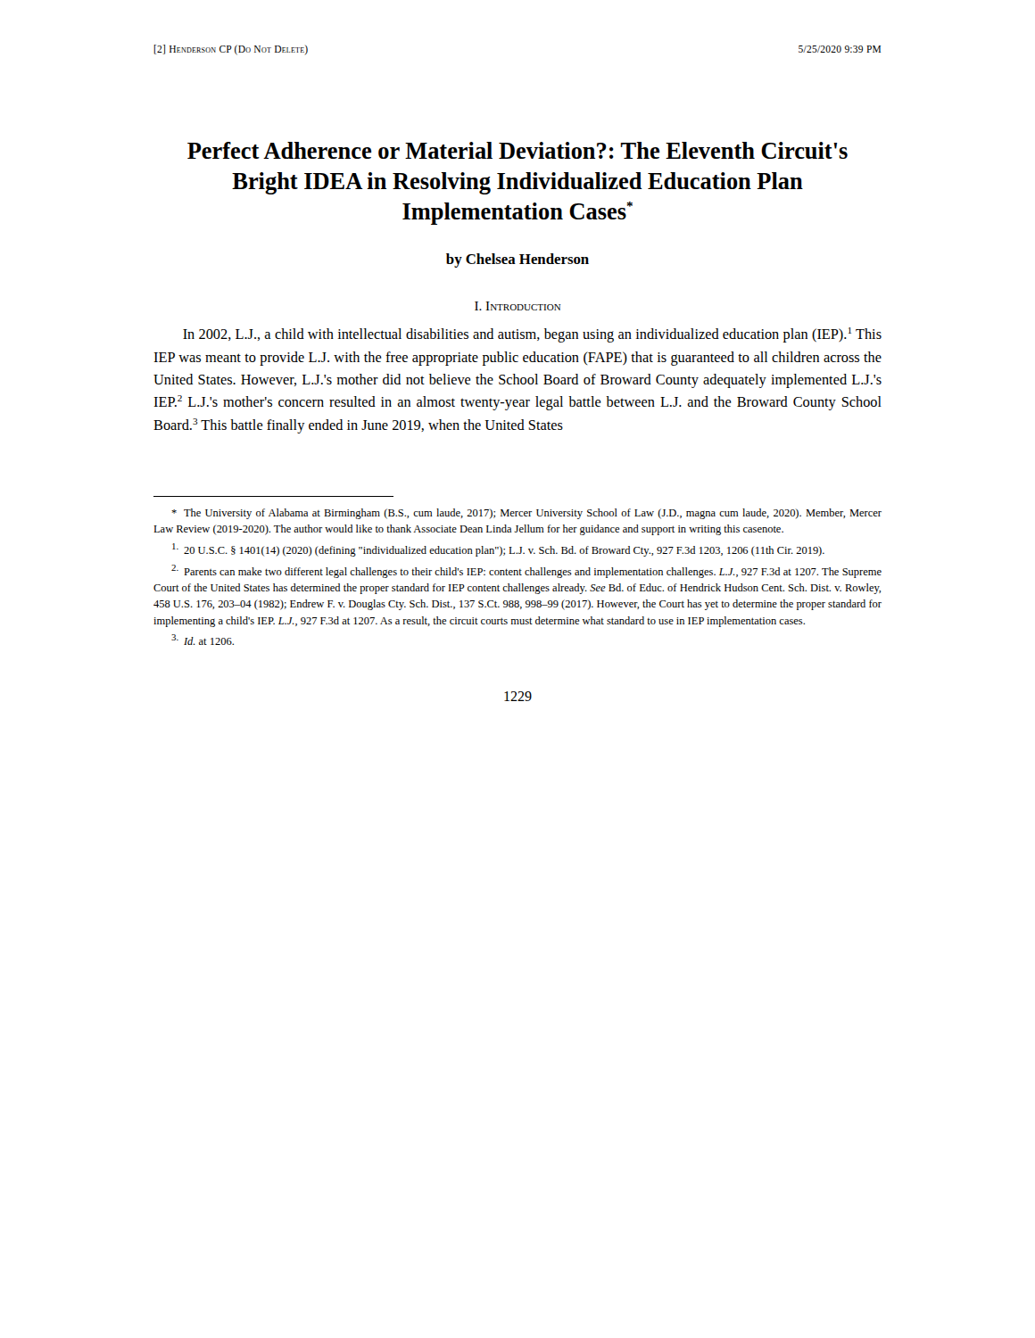[2] Henderson CP (Do Not Delete) 5/25/2020 9:39 PM
Perfect Adherence or Material Deviation?: The Eleventh Circuit's Bright IDEA in Resolving Individualized Education Plan Implementation Cases*
by Chelsea Henderson
I. Introduction
In 2002, L.J., a child with intellectual disabilities and autism, began using an individualized education plan (IEP).1 This IEP was meant to provide L.J. with the free appropriate public education (FAPE) that is guaranteed to all children across the United States. However, L.J.'s mother did not believe the School Board of Broward County adequately implemented L.J.'s IEP.2 L.J.'s mother's concern resulted in an almost twenty-year legal battle between L.J. and the Broward County School Board.3 This battle finally ended in June 2019, when the United States
* The University of Alabama at Birmingham (B.S., cum laude, 2017); Mercer University School of Law (J.D., magna cum laude, 2020). Member, Mercer Law Review (2019-2020). The author would like to thank Associate Dean Linda Jellum for her guidance and support in writing this casenote.
1. 20 U.S.C. § 1401(14) (2020) (defining "individualized education plan"); L.J. v. Sch. Bd. of Broward Cty., 927 F.3d 1203, 1206 (11th Cir. 2019).
2. Parents can make two different legal challenges to their child's IEP: content challenges and implementation challenges. L.J., 927 F.3d at 1207. The Supreme Court of the United States has determined the proper standard for IEP content challenges already. See Bd. of Educ. of Hendrick Hudson Cent. Sch. Dist. v. Rowley, 458 U.S. 176, 203–04 (1982); Endrew F. v. Douglas Cty. Sch. Dist., 137 S.Ct. 988, 998–99 (2017). However, the Court has yet to determine the proper standard for implementing a child's IEP. L.J., 927 F.3d at 1207. As a result, the circuit courts must determine what standard to use in IEP implementation cases.
3. Id. at 1206.
1229